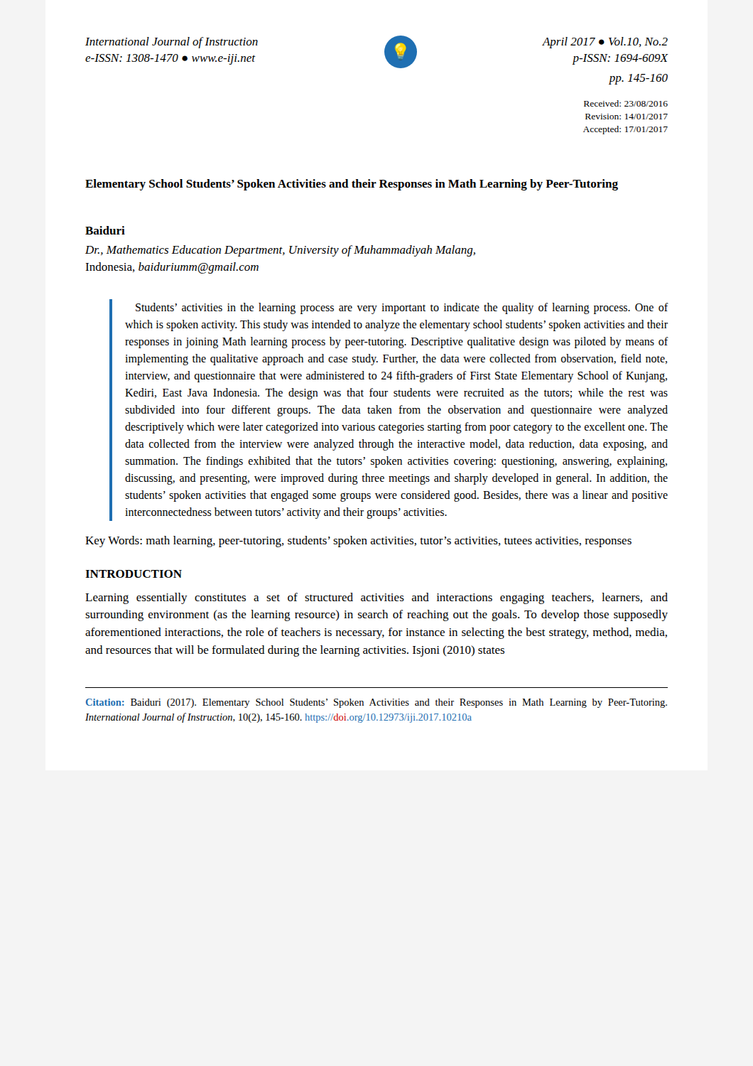International Journal of Instruction
e-ISSN: 1308-1470 ● www.e-iji.net
💡
April 2017 ● Vol.10, No.2
p-ISSN: 1694-609X
pp. 145-160
Received: 23/08/2016
Revision: 14/01/2017
Accepted: 17/01/2017
Elementary School Students’ Spoken Activities and their Responses in Math Learning by Peer-Tutoring
Baiduri
Dr., Mathematics Education Department, University of Muhammadiyah Malang,
Indonesia, baiduriumm@gmail.com
Students’ activities in the learning process are very important to indicate the quality of learning process. One of which is spoken activity. This study was intended to analyze the elementary school students’ spoken activities and their responses in joining Math learning process by peer-tutoring. Descriptive qualitative design was piloted by means of implementing the qualitative approach and case study. Further, the data were collected from observation, field note, interview, and questionnaire that were administered to 24 fifth-graders of First State Elementary School of Kunjang, Kediri, East Java Indonesia. The design was that four students were recruited as the tutors; while the rest was subdivided into four different groups. The data taken from the observation and questionnaire were analyzed descriptively which were later categorized into various categories starting from poor category to the excellent one. The data collected from the interview were analyzed through the interactive model, data reduction, data exposing, and summation. The findings exhibited that the tutors’ spoken activities covering: questioning, answering, explaining, discussing, and presenting, were improved during three meetings and sharply developed in general. In addition, the students’ spoken activities that engaged some groups were considered good. Besides, there was a linear and positive interconnectedness between tutors’ activity and their groups’ activities.
Key Words: math learning, peer-tutoring, students’ spoken activities, tutor’s activities, tutees activities, responses
Introduction
Learning essentially constitutes a set of structured activities and interactions engaging teachers, learners, and surrounding environment (as the learning resource) in search of reaching out the goals. To develop those supposedly aforementioned interactions, the role of teachers is necessary, for instance in selecting the best strategy, method, media, and resources that will be formulated during the learning activities. Isjoni (2010) states
Citation: Baiduri (2017). Elementary School Students’ Spoken Activities and their Responses in Math Learning by Peer-Tutoring. International Journal of Instruction, 10(2), 145-160. https://doi.org/10.12973/iji.2017.10210a